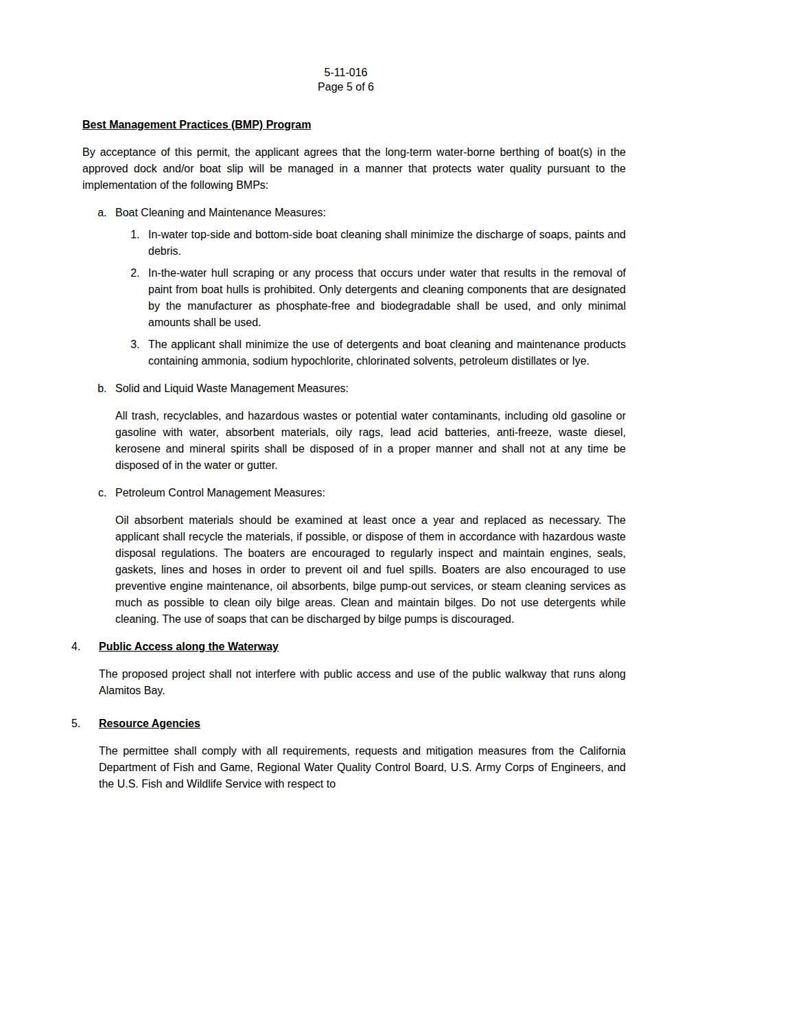5-11-016
Page 5 of 6
Best Management Practices (BMP) Program
By acceptance of this permit, the applicant agrees that the long-term water-borne berthing of boat(s) in the approved dock and/or boat slip will be managed in a manner that protects water quality pursuant to the implementation of the following BMPs:
Boat Cleaning and Maintenance Measures:
In-water top-side and bottom-side boat cleaning shall minimize the discharge of soaps, paints and debris.
In-the-water hull scraping or any process that occurs under water that results in the removal of paint from boat hulls is prohibited. Only detergents and cleaning components that are designated by the manufacturer as phosphate-free and biodegradable shall be used, and only minimal amounts shall be used.
The applicant shall minimize the use of detergents and boat cleaning and maintenance products containing ammonia, sodium hypochlorite, chlorinated solvents, petroleum distillates or lye.
Solid and Liquid Waste Management Measures:
All trash, recyclables, and hazardous wastes or potential water contaminants, including old gasoline or gasoline with water, absorbent materials, oily rags, lead acid batteries, anti-freeze, waste diesel, kerosene and mineral spirits shall be disposed of in a proper manner and shall not at any time be disposed of in the water or gutter.
Petroleum Control Management Measures:
Oil absorbent materials should be examined at least once a year and replaced as necessary. The applicant shall recycle the materials, if possible, or dispose of them in accordance with hazardous waste disposal regulations. The boaters are encouraged to regularly inspect and maintain engines, seals, gaskets, lines and hoses in order to prevent oil and fuel spills. Boaters are also encouraged to use preventive engine maintenance, oil absorbents, bilge pump-out services, or steam cleaning services as much as possible to clean oily bilge areas. Clean and maintain bilges. Do not use detergents while cleaning. The use of soaps that can be discharged by bilge pumps is discouraged.
Public Access along the Waterway
The proposed project shall not interfere with public access and use of the public walkway that runs along Alamitos Bay.
Resource Agencies
The permittee shall comply with all requirements, requests and mitigation measures from the California Department of Fish and Game, Regional Water Quality Control Board, U.S. Army Corps of Engineers, and the U.S. Fish and Wildlife Service with respect to